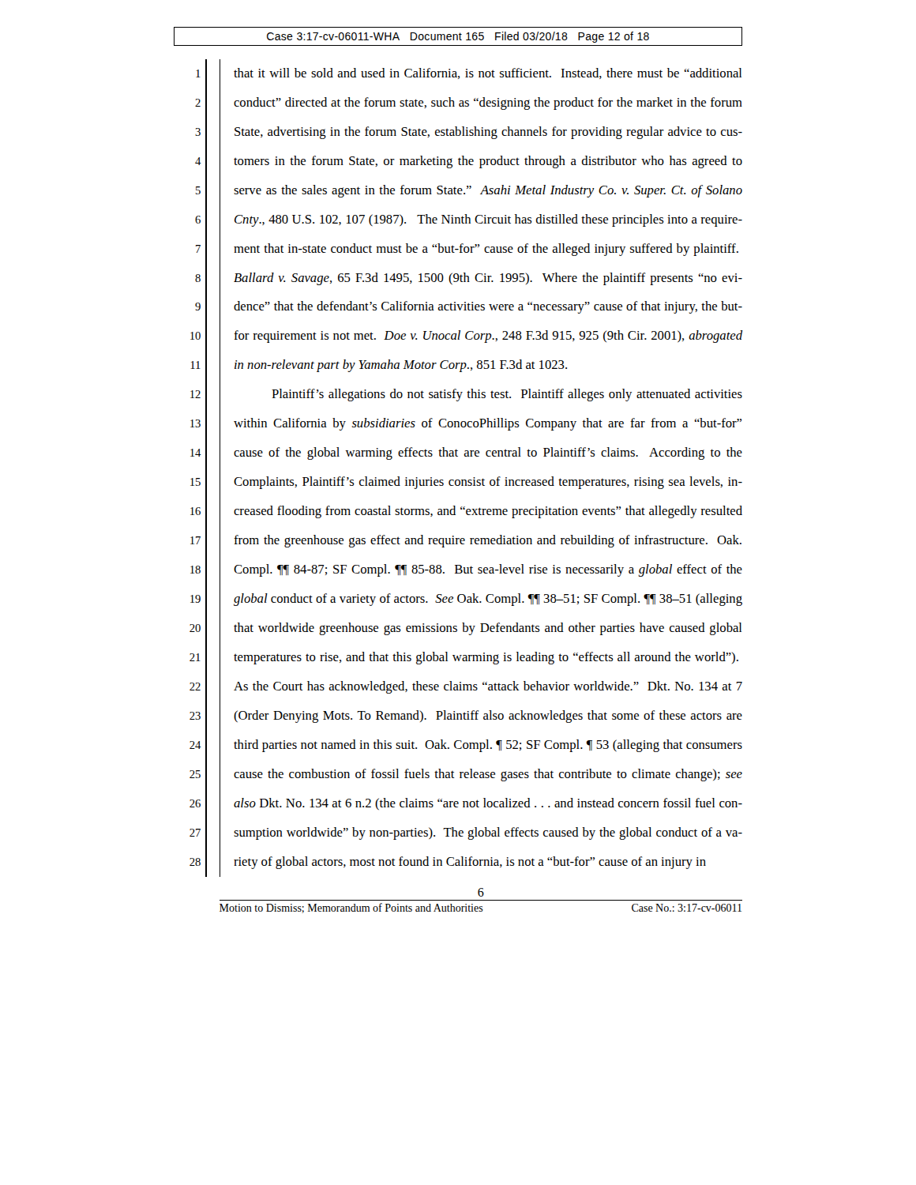Case 3:17-cv-06011-WHA Document 165 Filed 03/20/18 Page 12 of 18
1
2
3
4
5
6
7
8
9
10
11
12
13
14
15
16
17
18
19
20
21
22
23
24
25
26
27
28
that it will be sold and used in California, is not sufficient. Instead, there must be “additional conduct” directed at the forum state, such as “designing the product for the market in the forum State, advertising in the forum State, establishing channels for providing regular advice to customers in the forum State, or marketing the product through a distributor who has agreed to serve as the sales agent in the forum State.” Asahi Metal Industry Co. v. Super. Ct. of Solano Cnty., 480 U.S. 102, 107 (1987). The Ninth Circuit has distilled these principles into a requirement that in-state conduct must be a “but-for” cause of the alleged injury suffered by plaintiff. Ballard v. Savage, 65 F.3d 1495, 1500 (9th Cir. 1995). Where the plaintiff presents “no evidence” that the defendant’s California activities were a “necessary” cause of that injury, the but-for requirement is not met. Doe v. Unocal Corp., 248 F.3d 915, 925 (9th Cir. 2001), abrogated in non-relevant part by Yamaha Motor Corp., 851 F.3d at 1023.
Plaintiff’s allegations do not satisfy this test. Plaintiff alleges only attenuated activities within California by subsidiaries of ConocoPhillips Company that are far from a “but-for” cause of the global warming effects that are central to Plaintiff’s claims. According to the Complaints, Plaintiff’s claimed injuries consist of increased temperatures, rising sea levels, increased flooding from coastal storms, and “extreme precipitation events” that allegedly resulted from the greenhouse gas effect and require remediation and rebuilding of infrastructure. Oak. Compl. ¶¶ 84-87; SF Compl. ¶¶ 85-88. But sea-level rise is necessarily a global effect of the global conduct of a variety of actors. See Oak. Compl. ¶¶ 38–51; SF Compl. ¶¶ 38–51 (alleging that worldwide greenhouse gas emissions by Defendants and other parties have caused global temperatures to rise, and that this global warming is leading to “effects all around the world”). As the Court has acknowledged, these claims “attack behavior worldwide.” Dkt. No. 134 at 7 (Order Denying Mots. To Remand). Plaintiff also acknowledges that some of these actors are third parties not named in this suit. Oak. Compl. ¶ 52; SF Compl. ¶ 53 (alleging that consumers cause the combustion of fossil fuels that release gases that contribute to climate change); see also Dkt. No. 134 at 6 n.2 (the claims “are not localized . . . and instead concern fossil fuel consumption worldwide” by non-parties). The global effects caused by the global conduct of a variety of global actors, most not found in California, is not a “but-for” cause of an injury in
6
Motion to Dismiss; Memorandum of Points and Authorities Case No.: 3:17-cv-06011